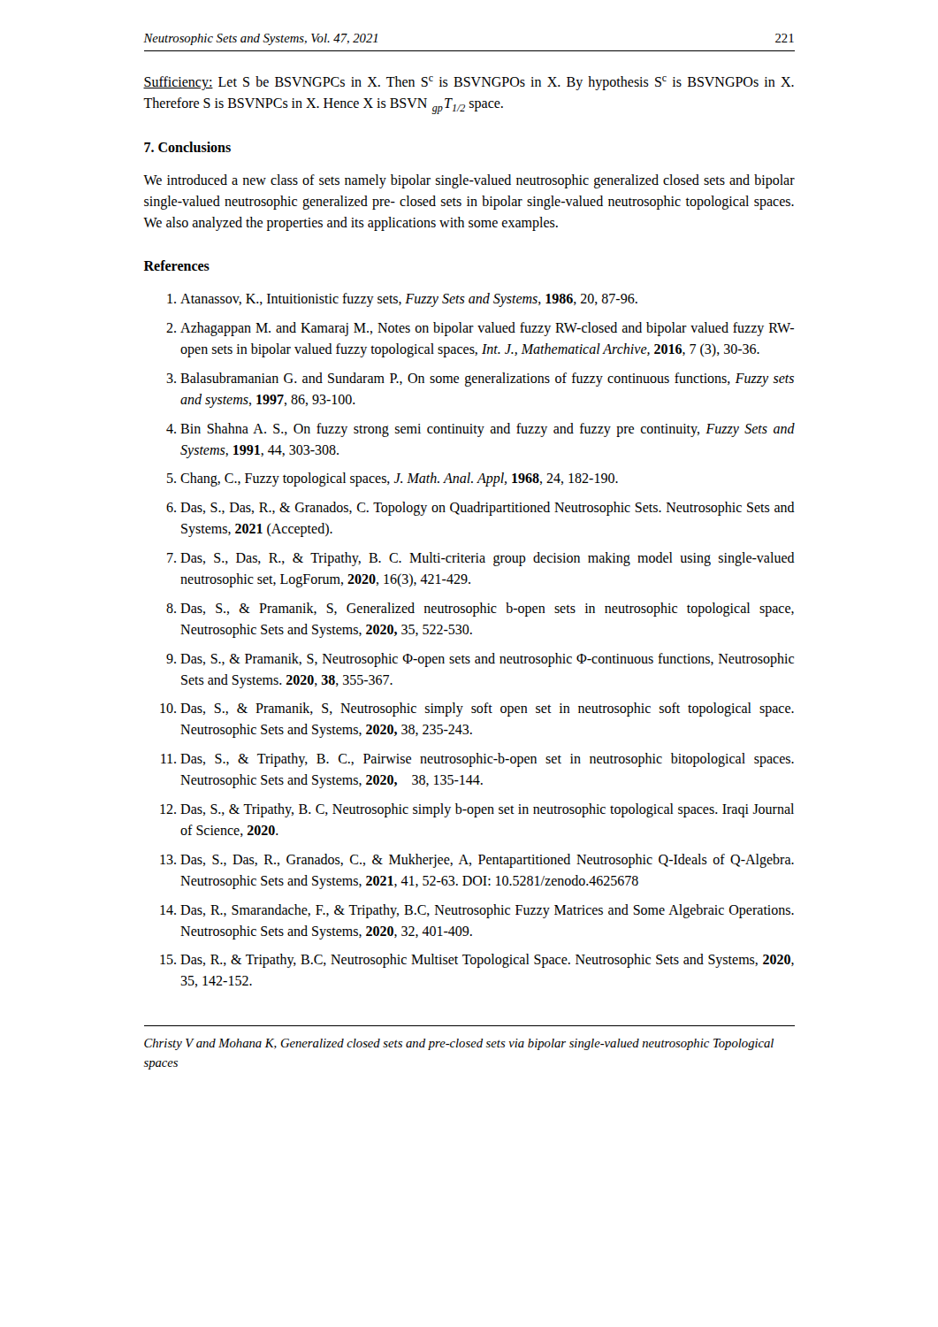Neutrosophic Sets and Systems, Vol. 47, 2021 221
Sufficiency: Let S be BSVNGPCs in X. Then Sc is BSVNGPOs in X. By hypothesis Sc is BSVNGPOs in X. Therefore S is BSVNPCs in X. Hence X is BSVN  gp T1/2 space.
7. Conclusions
We introduced a new class of sets namely bipolar single-valued neutrosophic generalized closed sets and bipolar single-valued neutrosophic generalized pre- closed sets in bipolar single-valued neutrosophic topological spaces. We also analyzed the properties and its applications with some examples.
References
Atanassov, K., Intuitionistic fuzzy sets, Fuzzy Sets and Systems, 1986, 20, 87-96.
Azhagappan M. and Kamaraj M., Notes on bipolar valued fuzzy RW-closed and bipolar valued fuzzy RW-open sets in bipolar valued fuzzy topological spaces, Int. J., Mathematical Archive, 2016, 7 (3), 30-36.
Balasubramanian G. and Sundaram P., On some generalizations of fuzzy continuous functions, Fuzzy sets and systems, 1997, 86, 93-100.
Bin Shahna A. S., On fuzzy strong semi continuity and fuzzy and fuzzy pre continuity, Fuzzy Sets and Systems, 1991, 44, 303-308.
Chang, C., Fuzzy topological spaces, J. Math. Anal. Appl, 1968, 24, 182-190.
Das, S., Das, R., & Granados, C. Topology on Quadripartitioned Neutrosophic Sets. Neutrosophic Sets and Systems, 2021 (Accepted).
Das, S., Das, R., & Tripathy, B. C. Multi-criteria group decision making model using single-valued neutrosophic set, LogForum, 2020, 16(3), 421-429.
Das, S., & Pramanik, S, Generalized neutrosophic b-open sets in neutrosophic topological space, Neutrosophic Sets and Systems, 2020, 35, 522-530.
Das, S., & Pramanik, S, Neutrosophic Φ-open sets and neutrosophic Φ-continuous functions, Neutrosophic Sets and Systems. 2020, 38, 355-367.
Das, S., & Pramanik, S, Neutrosophic simply soft open set in neutrosophic soft topological space. Neutrosophic Sets and Systems, 2020, 38, 235-243.
Das, S., & Tripathy, B. C., Pairwise neutrosophic-b-open set in neutrosophic bitopological spaces. Neutrosophic Sets and Systems, 2020, 38, 135-144.
Das, S., & Tripathy, B. C, Neutrosophic simply b-open set in neutrosophic topological spaces. Iraqi Journal of Science, 2020.
Das, S., Das, R., Granados, C., & Mukherjee, A, Pentapartitioned Neutrosophic Q-Ideals of Q-Algebra. Neutrosophic Sets and Systems, 2021, 41, 52-63. DOI: 10.5281/zenodo.4625678
Das, R., Smarandache, F., & Tripathy, B.C, Neutrosophic Fuzzy Matrices and Some Algebraic Operations. Neutrosophic Sets and Systems, 2020, 32, 401-409.
Das, R., & Tripathy, B.C, Neutrosophic Multiset Topological Space. Neutrosophic Sets and Systems, 2020, 35, 142-152.
Christy V and Mohana K, Generalized closed sets and pre-closed sets via bipolar single-valued neutrosophic Topological spaces